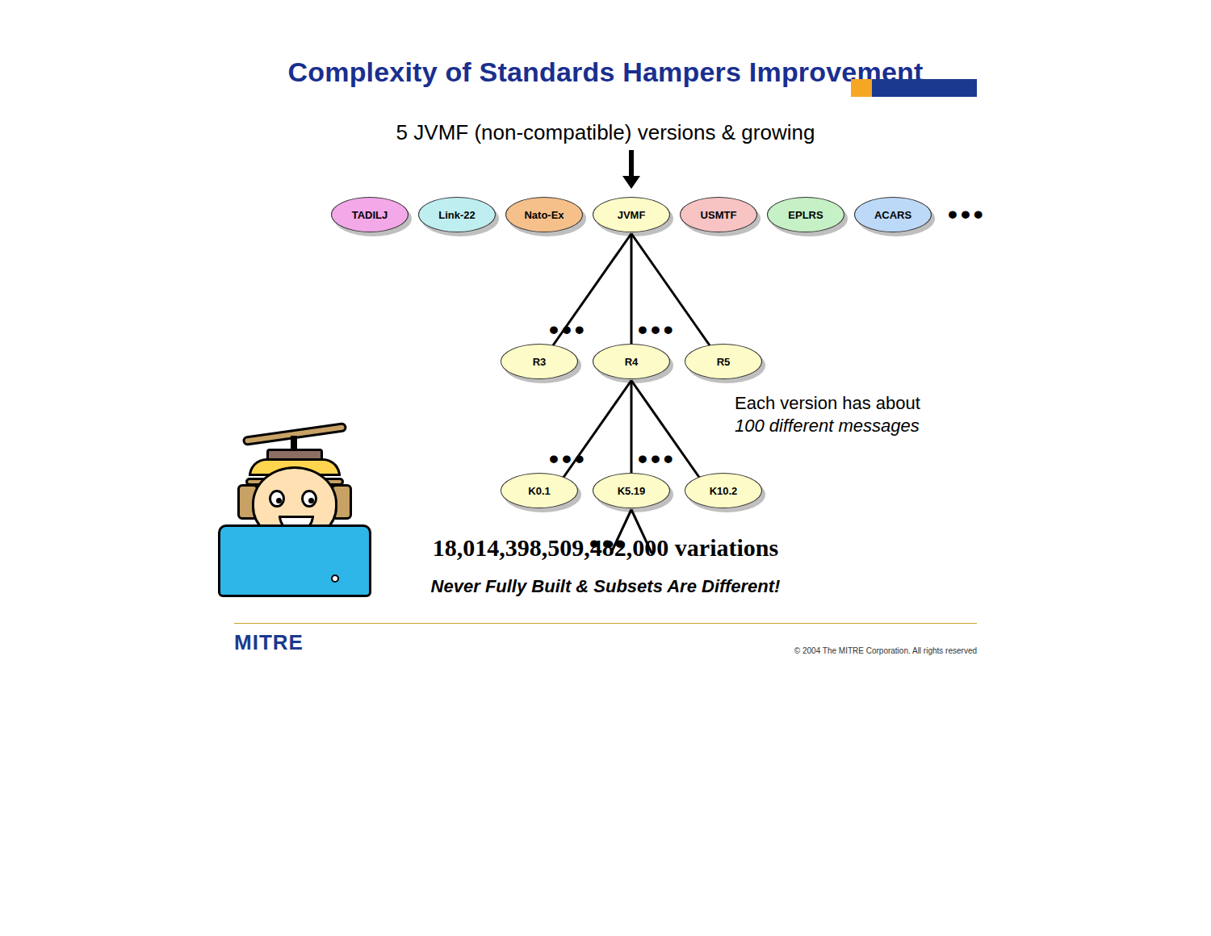Complexity of Standards Hampers Improvement
5 JVMF (non-compatible) versions & growing
TADILJ
Link-22
Nato-Ex
JVMF
USMTF
EPLRS
ACARS
•••
•••
•••
R3
R4
R5
•••
•••
K0.1
K5.19
K10.2
•••
Each version has about
100 different messages
18,014,398,509,482,000 variations
Never Fully Built & Subsets Are Different!
MITRE
© 2004 The MITRE Corporation. All rights reserved